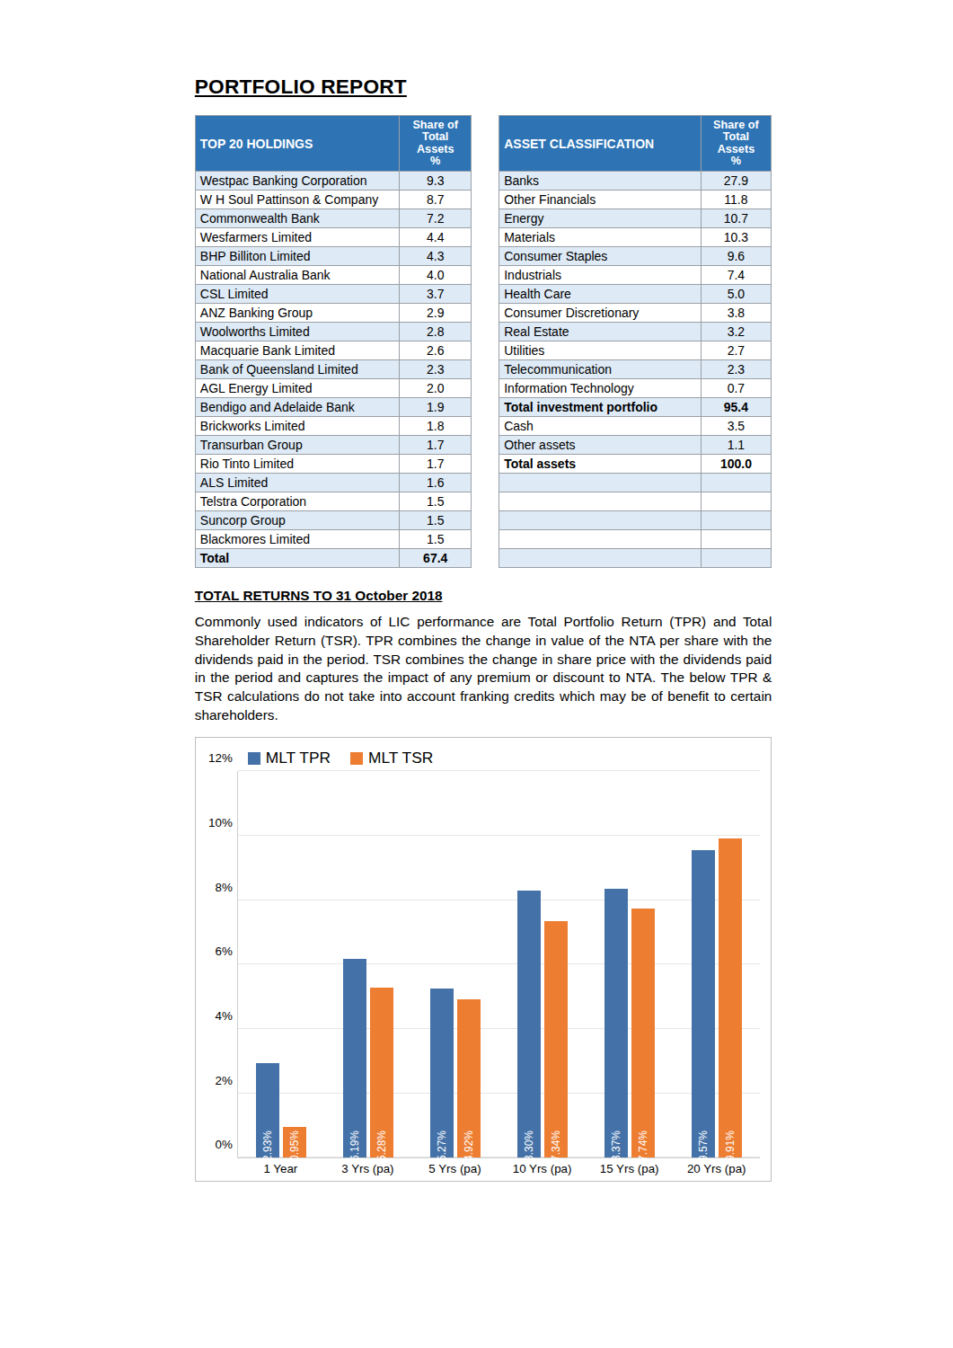PORTFOLIO REPORT
| TOP 20 HOLDINGS | Share of Total Assets % |
| --- | --- |
| Westpac Banking Corporation | 9.3 |
| W H Soul Pattinson & Company | 8.7 |
| Commonwealth Bank | 7.2 |
| Wesfarmers Limited | 4.4 |
| BHP Billiton Limited | 4.3 |
| National Australia Bank | 4.0 |
| CSL Limited | 3.7 |
| ANZ Banking Group | 2.9 |
| Woolworths Limited | 2.8 |
| Macquarie Bank Limited | 2.6 |
| Bank of Queensland Limited | 2.3 |
| AGL Energy Limited | 2.0 |
| Bendigo and Adelaide Bank | 1.9 |
| Brickworks Limited | 1.8 |
| Transurban Group | 1.7 |
| Rio Tinto Limited | 1.7 |
| ALS Limited | 1.6 |
| Telstra Corporation | 1.5 |
| Suncorp Group | 1.5 |
| Blackmores Limited | 1.5 |
| Total | 67.4 |
| ASSET CLASSIFICATION | Share of Total Assets % |
| --- | --- |
| Banks | 27.9 |
| Other Financials | 11.8 |
| Energy | 10.7 |
| Materials | 10.3 |
| Consumer Staples | 9.6 |
| Industrials | 7.4 |
| Health Care | 5.0 |
| Consumer Discretionary | 3.8 |
| Real Estate | 3.2 |
| Utilities | 2.7 |
| Telecommunication | 2.3 |
| Information Technology | 0.7 |
| Total investment portfolio | 95.4 |
| Cash | 3.5 |
| Other assets | 1.1 |
| Total assets | 100.0 |
TOTAL RETURNS TO 31 October 2018
Commonly used indicators of LIC performance are Total Portfolio Return (TPR) and Total Shareholder Return (TSR). TPR combines the change in value of the NTA per share with the dividends paid in the period. TSR combines the change in share price with the dividends paid in the period and captures the impact of any premium or discount to NTA. The below TPR & TSR calculations do not take into account franking credits which may be of benefit to certain shareholders.
MLT TPR MLT TSR
0%
2%
4%
6%
8%
10%
12%
2.93%
0.95%
6.19%
5.28%
5.27%
4.92%
8.30%
7.34%
8.37%
7.74%
9.57%
9.91%
1 Year
3 Yrs (pa)
5 Yrs (pa)
10 Yrs (pa)
15 Yrs (pa)
20 Yrs (pa)